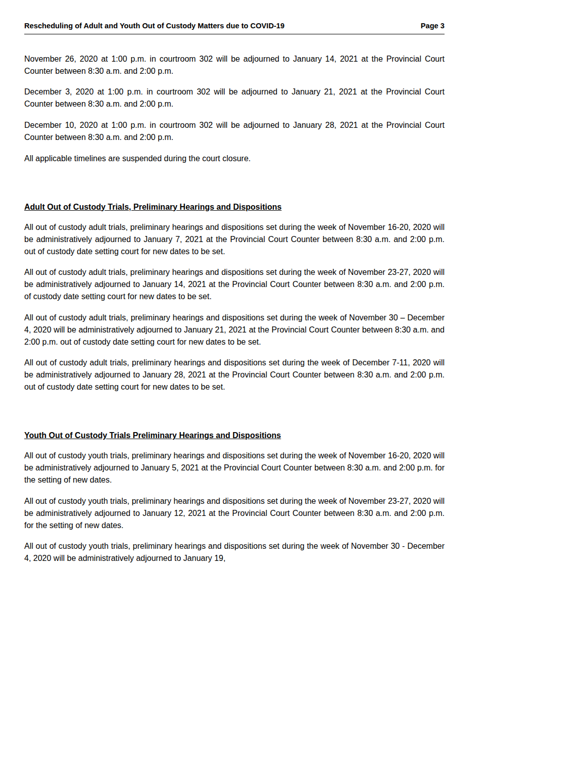Rescheduling of Adult and Youth Out of Custody Matters due to COVID-19 Page 3
November 26, 2020 at 1:00 p.m. in courtroom 302 will be adjourned to January 14, 2021 at the Provincial Court Counter between 8:30 a.m. and 2:00 p.m.
December 3, 2020 at 1:00 p.m. in courtroom 302 will be adjourned to January 21, 2021 at the Provincial Court Counter between 8:30 a.m. and 2:00 p.m.
December 10, 2020 at 1:00 p.m. in courtroom 302 will be adjourned to January 28, 2021 at the Provincial Court Counter between 8:30 a.m. and 2:00 p.m.
All applicable timelines are suspended during the court closure.
Adult Out of Custody Trials, Preliminary Hearings and Dispositions
All out of custody adult trials, preliminary hearings and dispositions set during the week of November 16-20, 2020 will be administratively adjourned to January 7, 2021 at the Provincial Court Counter between 8:30 a.m. and 2:00 p.m. out of custody date setting court for new dates to be set.
All out of custody adult trials, preliminary hearings and dispositions set during the week of November 23-27, 2020 will be administratively adjourned to January 14, 2021 at the Provincial Court Counter between 8:30 a.m. and 2:00 p.m. of custody date setting court for new dates to be set.
All out of custody adult trials, preliminary hearings and dispositions set during the week of November 30 – December 4, 2020 will be administratively adjourned to January 21, 2021 at the Provincial Court Counter between 8:30 a.m. and 2:00 p.m. out of custody date setting court for new dates to be set.
All out of custody adult trials, preliminary hearings and dispositions set during the week of December 7-11, 2020 will be administratively adjourned to January 28, 2021 at the Provincial Court Counter between 8:30 a.m. and 2:00 p.m. out of custody date setting court for new dates to be set.
Youth Out of Custody Trials Preliminary Hearings and Dispositions
All out of custody youth trials, preliminary hearings and dispositions set during the week of November 16-20, 2020 will be administratively adjourned to January 5, 2021 at the Provincial Court Counter between 8:30 a.m. and 2:00 p.m. for the setting of new dates.
All out of custody youth trials, preliminary hearings and dispositions set during the week of November 23-27, 2020 will be administratively adjourned to January 12, 2021 at the Provincial Court Counter between 8:30 a.m. and 2:00 p.m. for the setting of new dates.
All out of custody youth trials, preliminary hearings and dispositions set during the week of November 30 - December 4, 2020 will be administratively adjourned to January 19,